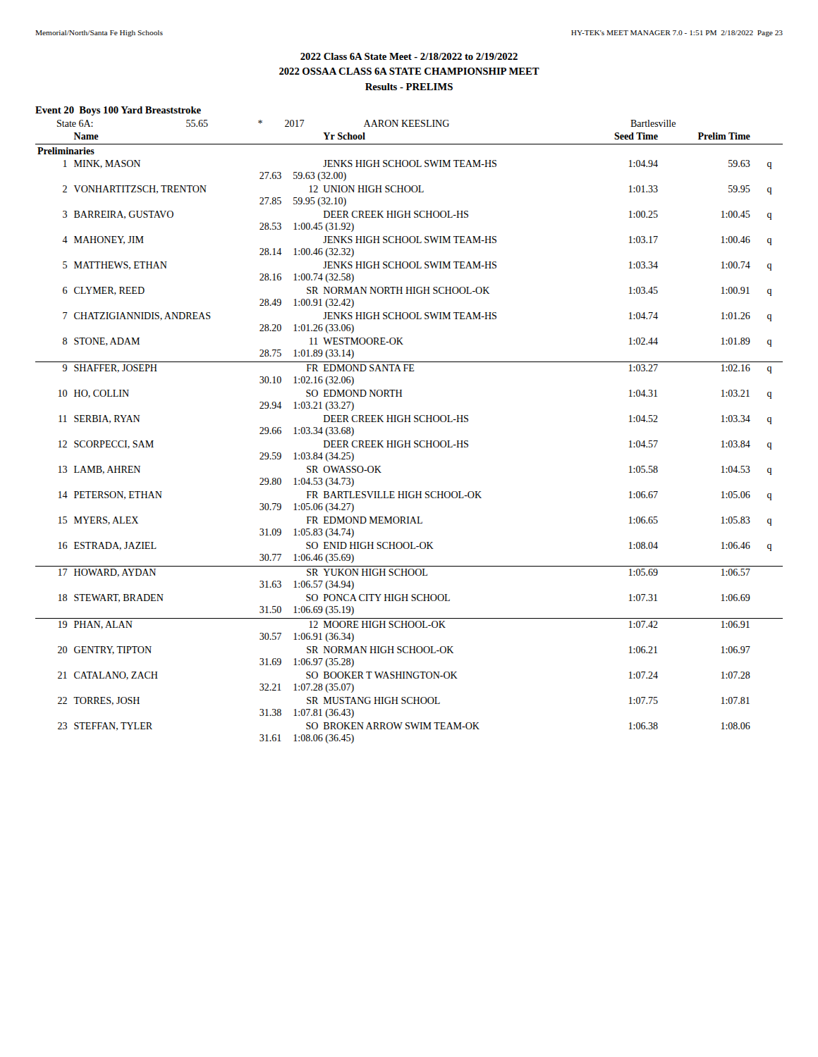Memorial/North/Santa Fe High Schools
HY-TEK's MEET MANAGER 7.0 - 1:51 PM 2/18/2022 Page 23
2022 Class 6A State Meet - 2/18/2022 to 2/19/2022
2022 OSSAA CLASS 6A STATE CHAMPIONSHIP MEET
Results - PRELIMS
Event 20 Boys 100 Yard Breaststroke
| State 6A: | 55.65 | * | 2017 | AARON KEESLING | Bartlesville |
| | Name | | Yr School | Seed Time | Prelim Time | |
| --- | --- | --- | --- | --- | --- | --- |
| Preliminaries |
| 1 | MINK, MASON | | JENKS HIGH SCHOOL SWIM TEAM-HS | 1:04.94 | 59.63 | q |
| | 27.63 | 59.63 (32.00) | | | |
| 2 | VONHARTITZSCH, TRENTON | 12 | UNION HIGH SCHOOL | 1:01.33 | 59.95 | q |
| | 27.85 | 59.95 (32.10) | | | |
| 3 | BARREIRA, GUSTAVO | | DEER CREEK HIGH SCHOOL-HS | 1:00.25 | 1:00.45 | q |
| | 28.53 | 1:00.45 (31.92) | | | |
| 4 | MAHONEY, JIM | | JENKS HIGH SCHOOL SWIM TEAM-HS | 1:03.17 | 1:00.46 | q |
| | 28.14 | 1:00.46 (32.32) | | | |
| 5 | MATTHEWS, ETHAN | | JENKS HIGH SCHOOL SWIM TEAM-HS | 1:03.34 | 1:00.74 | q |
| | 28.16 | 1:00.74 (32.58) | | | |
| 6 | CLYMER, REED | SR | NORMAN NORTH HIGH SCHOOL-OK | 1:03.45 | 1:00.91 | q |
| | 28.49 | 1:00.91 (32.42) | | | |
| 7 | CHATZIGIANNIDIS, ANDREAS | | JENKS HIGH SCHOOL SWIM TEAM-HS | 1:04.74 | 1:01.26 | q |
| | 28.20 | 1:01.26 (33.06) | | | |
| 8 | STONE, ADAM | 11 | WESTMOORE-OK | 1:02.44 | 1:01.89 | q |
| | 28.75 | 1:01.89 (33.14) | | | |
| 9 | SHAFFER, JOSEPH | FR | EDMOND SANTA FE | 1:03.27 | 1:02.16 | q |
| | 30.10 | 1:02.16 (32.06) | | | |
| 10 | HO, COLLIN | SO | EDMOND NORTH | 1:04.31 | 1:03.21 | q |
| | 29.94 | 1:03.21 (33.27) | | | |
| 11 | SERBIA, RYAN | | DEER CREEK HIGH SCHOOL-HS | 1:04.52 | 1:03.34 | q |
| | 29.66 | 1:03.34 (33.68) | | | |
| 12 | SCORPECCI, SAM | | DEER CREEK HIGH SCHOOL-HS | 1:04.57 | 1:03.84 | q |
| | 29.59 | 1:03.84 (34.25) | | | |
| 13 | LAMB, AHREN | SR | OWASSO-OK | 1:05.58 | 1:04.53 | q |
| | 29.80 | 1:04.53 (34.73) | | | |
| 14 | PETERSON, ETHAN | FR | BARTLESVILLE HIGH SCHOOL-OK | 1:06.67 | 1:05.06 | q |
| | 30.79 | 1:05.06 (34.27) | | | |
| 15 | MYERS, ALEX | FR | EDMOND MEMORIAL | 1:06.65 | 1:05.83 | q |
| | 31.09 | 1:05.83 (34.74) | | | |
| 16 | ESTRADA, JAZIEL | SO | ENID HIGH SCHOOL-OK | 1:08.04 | 1:06.46 | q |
| | 30.77 | 1:06.46 (35.69) | | | |
| 17 | HOWARD, AYDAN | SR | YUKON HIGH SCHOOL | 1:05.69 | 1:06.57 | |
| | 31.63 | 1:06.57 (34.94) | | | |
| 18 | STEWART, BRADEN | SO | PONCA CITY HIGH SCHOOL | 1:07.31 | 1:06.69 | |
| | 31.50 | 1:06.69 (35.19) | | | |
| 19 | PHAN, ALAN | 12 | MOORE HIGH SCHOOL-OK | 1:07.42 | 1:06.91 | |
| | 30.57 | 1:06.91 (36.34) | | | |
| 20 | GENTRY, TIPTON | SR | NORMAN HIGH SCHOOL-OK | 1:06.21 | 1:06.97 | |
| | 31.69 | 1:06.97 (35.28) | | | |
| 21 | CATALANO, ZACH | SO | BOOKER T WASHINGTON-OK | 1:07.24 | 1:07.28 | |
| | 32.21 | 1:07.28 (35.07) | | | |
| 22 | TORRES, JOSH | SR | MUSTANG HIGH SCHOOL | 1:07.75 | 1:07.81 | |
| | 31.38 | 1:07.81 (36.43) | | | |
| 23 | STEFFAN, TYLER | SO | BROKEN ARROW SWIM TEAM-OK | 1:06.38 | 1:08.06 | |
| | 31.61 | 1:08.06 (36.45) | | | |